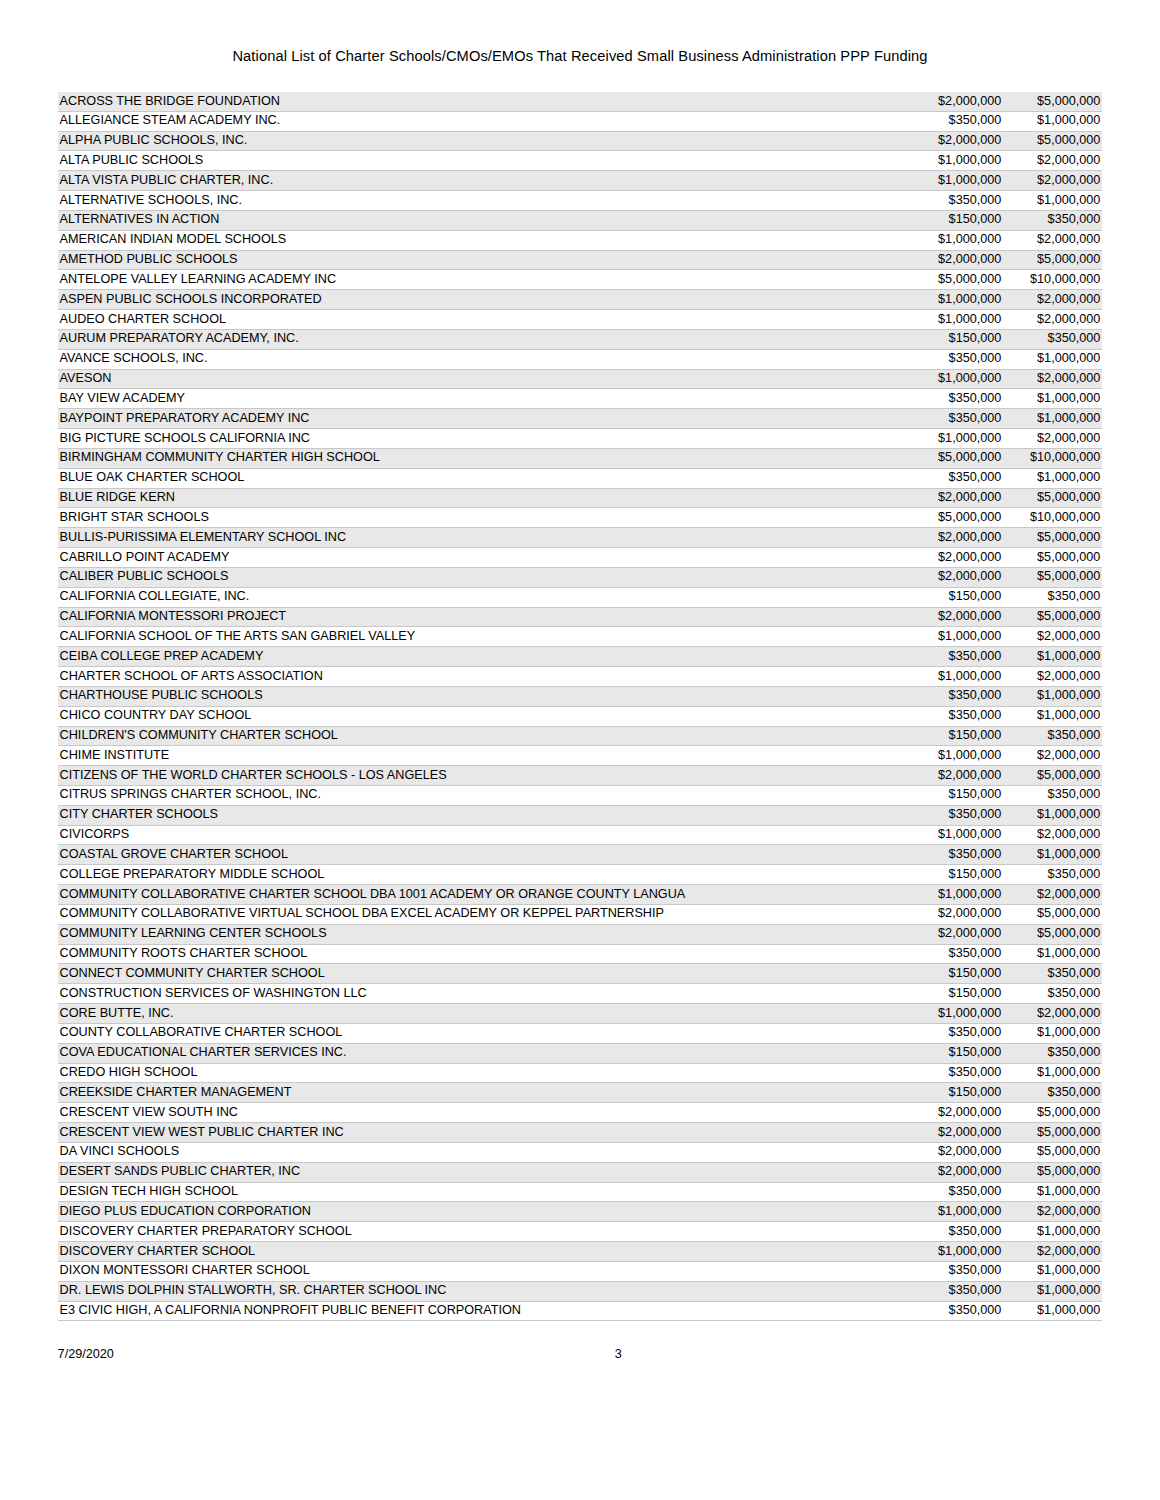National List of Charter Schools/CMOs/EMOs That Received Small Business Administration PPP Funding
| ACROSS THE BRIDGE FOUNDATION | $2,000,000 | $5,000,000 |
| ALLEGIANCE STEAM ACADEMY INC. | $350,000 | $1,000,000 |
| ALPHA PUBLIC SCHOOLS, INC. | $2,000,000 | $5,000,000 |
| ALTA PUBLIC SCHOOLS | $1,000,000 | $2,000,000 |
| ALTA VISTA PUBLIC CHARTER, INC. | $1,000,000 | $2,000,000 |
| ALTERNATIVE SCHOOLS, INC. | $350,000 | $1,000,000 |
| ALTERNATIVES IN ACTION | $150,000 | $350,000 |
| AMERICAN INDIAN MODEL SCHOOLS | $1,000,000 | $2,000,000 |
| AMETHOD PUBLIC SCHOOLS | $2,000,000 | $5,000,000 |
| ANTELOPE VALLEY LEARNING ACADEMY INC | $5,000,000 | $10,000,000 |
| ASPEN PUBLIC SCHOOLS INCORPORATED | $1,000,000 | $2,000,000 |
| AUDEO CHARTER SCHOOL | $1,000,000 | $2,000,000 |
| AURUM PREPARATORY ACADEMY, INC. | $150,000 | $350,000 |
| AVANCE SCHOOLS, INC. | $350,000 | $1,000,000 |
| AVESON | $1,000,000 | $2,000,000 |
| BAY VIEW ACADEMY | $350,000 | $1,000,000 |
| BAYPOINT PREPARATORY ACADEMY INC | $350,000 | $1,000,000 |
| BIG PICTURE SCHOOLS CALIFORNIA INC | $1,000,000 | $2,000,000 |
| BIRMINGHAM COMMUNITY CHARTER HIGH SCHOOL | $5,000,000 | $10,000,000 |
| BLUE OAK CHARTER SCHOOL | $350,000 | $1,000,000 |
| BLUE RIDGE KERN | $2,000,000 | $5,000,000 |
| BRIGHT STAR SCHOOLS | $5,000,000 | $10,000,000 |
| BULLIS-PURISSIMA ELEMENTARY SCHOOL INC | $2,000,000 | $5,000,000 |
| CABRILLO POINT ACADEMY | $2,000,000 | $5,000,000 |
| CALIBER PUBLIC SCHOOLS | $2,000,000 | $5,000,000 |
| CALIFORNIA COLLEGIATE, INC. | $150,000 | $350,000 |
| CALIFORNIA MONTESSORI PROJECT | $2,000,000 | $5,000,000 |
| CALIFORNIA SCHOOL OF THE ARTS SAN GABRIEL VALLEY | $1,000,000 | $2,000,000 |
| CEIBA COLLEGE PREP ACADEMY | $350,000 | $1,000,000 |
| CHARTER SCHOOL OF ARTS ASSOCIATION | $1,000,000 | $2,000,000 |
| CHARTHOUSE PUBLIC SCHOOLS | $350,000 | $1,000,000 |
| CHICO COUNTRY DAY SCHOOL | $350,000 | $1,000,000 |
| CHILDREN'S COMMUNITY CHARTER SCHOOL | $150,000 | $350,000 |
| CHIME INSTITUTE | $1,000,000 | $2,000,000 |
| CITIZENS OF THE WORLD CHARTER SCHOOLS - LOS ANGELES | $2,000,000 | $5,000,000 |
| CITRUS SPRINGS CHARTER SCHOOL, INC. | $150,000 | $350,000 |
| CITY CHARTER SCHOOLS | $350,000 | $1,000,000 |
| CIVICORPS | $1,000,000 | $2,000,000 |
| COASTAL GROVE CHARTER SCHOOL | $350,000 | $1,000,000 |
| COLLEGE PREPARATORY MIDDLE SCHOOL | $150,000 | $350,000 |
| COMMUNITY COLLABORATIVE CHARTER SCHOOL DBA 1001 ACADEMY OR ORANGE COUNTY LANGUA | $1,000,000 | $2,000,000 |
| COMMUNITY COLLABORATIVE VIRTUAL SCHOOL DBA EXCEL ACADEMY OR KEPPEL PARTNERSHIP | $2,000,000 | $5,000,000 |
| COMMUNITY LEARNING CENTER SCHOOLS | $2,000,000 | $5,000,000 |
| COMMUNITY ROOTS CHARTER SCHOOL | $350,000 | $1,000,000 |
| CONNECT COMMUNITY CHARTER SCHOOL | $150,000 | $350,000 |
| CONSTRUCTION SERVICES OF WASHINGTON LLC | $150,000 | $350,000 |
| CORE BUTTE, INC. | $1,000,000 | $2,000,000 |
| COUNTY COLLABORATIVE CHARTER SCHOOL | $350,000 | $1,000,000 |
| COVA EDUCATIONAL CHARTER SERVICES INC. | $150,000 | $350,000 |
| CREDO HIGH SCHOOL | $350,000 | $1,000,000 |
| CREEKSIDE CHARTER MANAGEMENT | $150,000 | $350,000 |
| CRESCENT VIEW SOUTH INC | $2,000,000 | $5,000,000 |
| CRESCENT VIEW WEST PUBLIC CHARTER INC | $2,000,000 | $5,000,000 |
| DA VINCI SCHOOLS | $2,000,000 | $5,000,000 |
| DESERT SANDS PUBLIC CHARTER, INC | $2,000,000 | $5,000,000 |
| DESIGN TECH HIGH SCHOOL | $350,000 | $1,000,000 |
| DIEGO PLUS EDUCATION CORPORATION | $1,000,000 | $2,000,000 |
| DISCOVERY CHARTER PREPARATORY SCHOOL | $350,000 | $1,000,000 |
| DISCOVERY CHARTER SCHOOL | $1,000,000 | $2,000,000 |
| DIXON MONTESSORI CHARTER SCHOOL | $350,000 | $1,000,000 |
| DR. LEWIS DOLPHIN STALLWORTH, SR. CHARTER SCHOOL INC | $350,000 | $1,000,000 |
| E3 CIVIC HIGH, A CALIFORNIA NONPROFIT PUBLIC BENEFIT CORPORATION | $350,000 | $1,000,000 |
7/29/2020 3